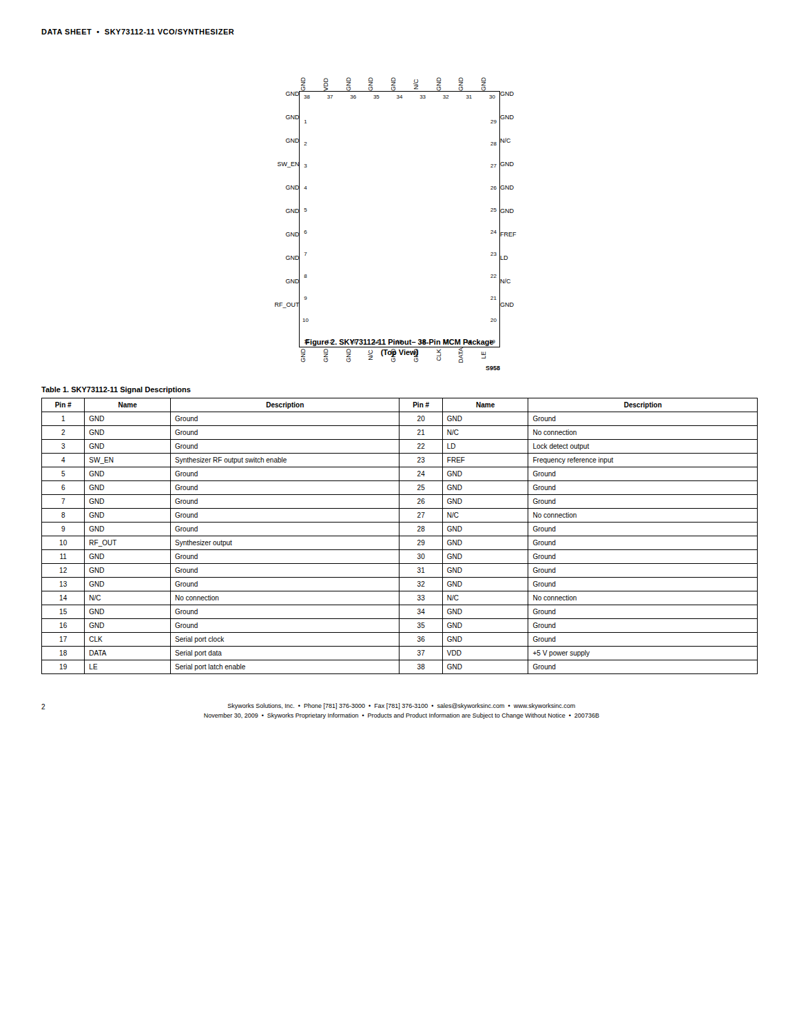DATA SHEET • SKY73112-11 VCO/SYNTHESIZER
| | GND VDD GND GND GND N/C GND GND GND | |
| | 38 37 36 35 34 33 32 31 30 1 2 3 4 5 6 7 8 9 10 29 28 27 26 25 24 23 22 21 20 11 12 13 14 15 16 17 18 19 | |
| | GND GND GND N/C GND GND CLK DATA LE S958 | |
| GND | | GND |
| GND | | GND |
| GND | | N/C |
| SW_EN | | GND |
| GND | | GND |
| GND | | GND |
| GND | | FREF |
| GND | | LD |
| GND | | N/C |
| RF_OUT | | GND |
Figure 2. SKY73112-11 Pinout– 38-Pin MCM Package
(Top View)
Table 1. SKY73112-11 Signal Descriptions
| Pin # | Name | Description | Pin # | Name | Description |
| --- | --- | --- | --- | --- | --- |
| 1 | GND | Ground | 20 | GND | Ground |
| 2 | GND | Ground | 21 | N/C | No connection |
| 3 | GND | Ground | 22 | LD | Lock detect output |
| 4 | SW_EN | Synthesizer RF output switch enable | 23 | FREF | Frequency reference input |
| 5 | GND | Ground | 24 | GND | Ground |
| 6 | GND | Ground | 25 | GND | Ground |
| 7 | GND | Ground | 26 | GND | Ground |
| 8 | GND | Ground | 27 | N/C | No connection |
| 9 | GND | Ground | 28 | GND | Ground |
| 10 | RF_OUT | Synthesizer output | 29 | GND | Ground |
| 11 | GND | Ground | 30 | GND | Ground |
| 12 | GND | Ground | 31 | GND | Ground |
| 13 | GND | Ground | 32 | GND | Ground |
| 14 | N/C | No connection | 33 | N/C | No connection |
| 15 | GND | Ground | 34 | GND | Ground |
| 16 | GND | Ground | 35 | GND | Ground |
| 17 | CLK | Serial port clock | 36 | GND | Ground |
| 18 | DATA | Serial port data | 37 | VDD | +5 V power supply |
| 19 | LE | Serial port latch enable | 38 | GND | Ground |
2 Skyworks Solutions, Inc. • Phone [781] 376-3000 • Fax [781] 376-3100 • sales@skyworksinc.com • www.skyworksinc.com
November 30, 2009 • Skyworks Proprietary Information • Products and Product Information are Subject to Change Without Notice • 200736B